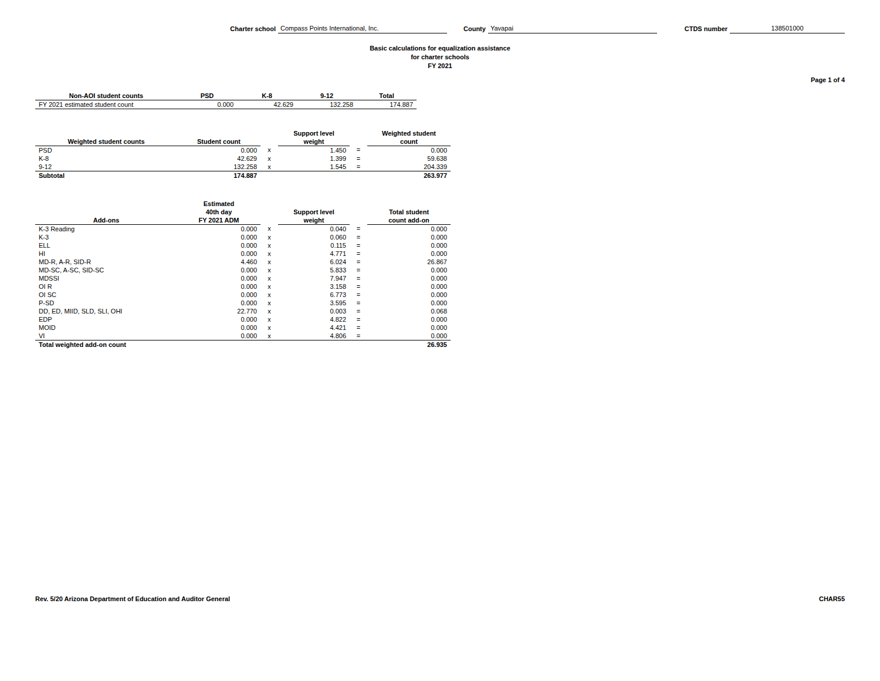| Charter school | Compass Points International, Inc. | County | Yavapai | CTDS number | 138501000 |
Basic calculations for equalization assistance
for charter schools
FY 2021
Page 1 of 4
| Non-AOI student counts | PSD | K-8 | 9-12 | Total |
| --- | --- | --- | --- | --- |
| FY 2021 estimated student count | 0.000 | 42.629 | 132.258 | 174.887 |
| | | | Support level | | Weighted student |
| --- | --- | --- | --- | --- | --- |
| Weighted student counts | Student count | | weight | | count |
| PSD | 0.000 | x | 1.450 | = | 0.000 |
| K-8 | 42.629 | x | 1.399 | = | 59.638 |
| 9-12 | 132.258 | x | 1.545 | = | 204.339 |
| Subtotal | 174.887 | | | | 263.977 |
| | Estimated | | | | |
| --- | --- | --- | --- | --- | --- |
| | 40th day | | Support level | | Total student |
| Add-ons | FY 2021 ADM | | weight | | count add-on |
| K-3 Reading | 0.000 | x | 0.040 | = | 0.000 |
| K-3 | 0.000 | x | 0.060 | = | 0.000 |
| ELL | 0.000 | x | 0.115 | = | 0.000 |
| HI | 0.000 | x | 4.771 | = | 0.000 |
| MD-R, A-R, SID-R | 4.460 | x | 6.024 | = | 26.867 |
| MD-SC, A-SC, SID-SC | 0.000 | x | 5.833 | = | 0.000 |
| MDSSI | 0.000 | x | 7.947 | = | 0.000 |
| OI R | 0.000 | x | 3.158 | = | 0.000 |
| OI SC | 0.000 | x | 6.773 | = | 0.000 |
| P-SD | 0.000 | x | 3.595 | = | 0.000 |
| DD, ED, MIID, SLD, SLI, OHI | 22.770 | x | 0.003 | = | 0.068 |
| EDP | 0.000 | x | 4.822 | = | 0.000 |
| MOID | 0.000 | x | 4.421 | = | 0.000 |
| VI | 0.000 | x | 4.806 | = | 0.000 |
| Total weighted add-on count | | | | | 26.935 |
Rev. 5/20 Arizona Department of Education and Auditor General
CHAR55